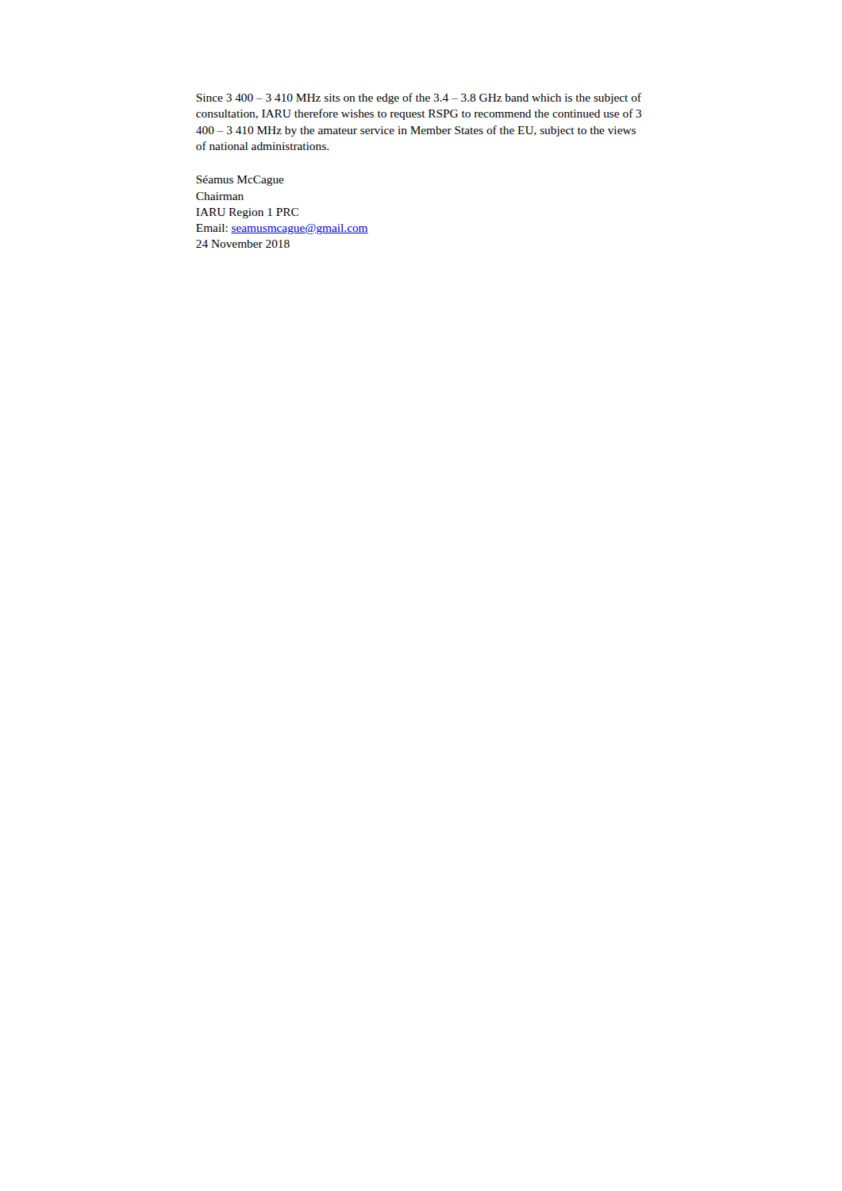Since 3 400 – 3 410 MHz sits on the edge of the 3.4 – 3.8 GHz band which is the subject of consultation, IARU therefore wishes to request RSPG to recommend the continued use of 3 400 – 3 410 MHz by the amateur service in Member States of the EU, subject to the views of national administrations.
Séamus McCague
Chairman
IARU Region 1 PRC
Email: seamusmcague@gmail.com
24 November 2018